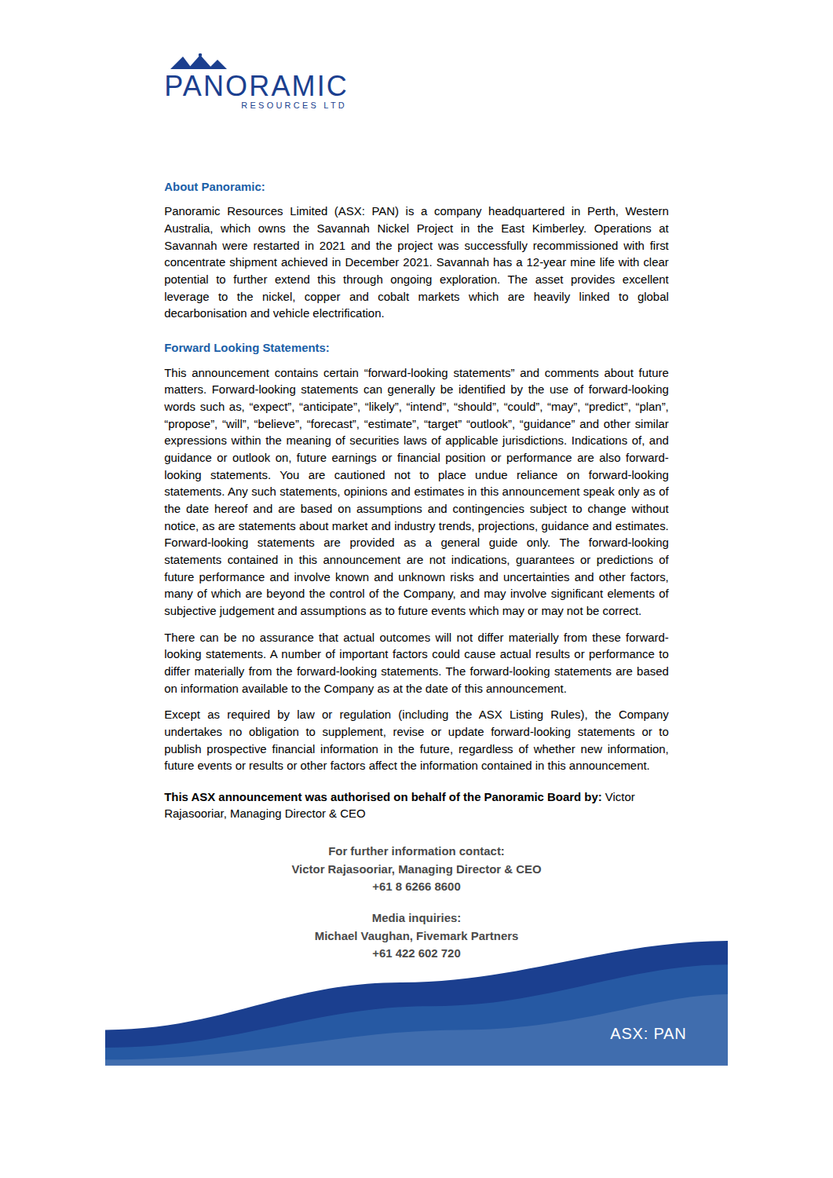PANORAMIC RESOURCES LTD
About Panoramic:
Panoramic Resources Limited (ASX: PAN) is a company headquartered in Perth, Western Australia, which owns the Savannah Nickel Project in the East Kimberley. Operations at Savannah were restarted in 2021 and the project was successfully recommissioned with first concentrate shipment achieved in December 2021. Savannah has a 12-year mine life with clear potential to further extend this through ongoing exploration. The asset provides excellent leverage to the nickel, copper and cobalt markets which are heavily linked to global decarbonisation and vehicle electrification.
Forward Looking Statements:
This announcement contains certain “forward-looking statements” and comments about future matters. Forward-looking statements can generally be identified by the use of forward-looking words such as, “expect”, “anticipate”, “likely”, “intend”, “should”, “could”, “may”, “predict”, “plan”, “propose”, “will”, “believe”, “forecast”, “estimate”, “target” “outlook”, “guidance” and other similar expressions within the meaning of securities laws of applicable jurisdictions. Indications of, and guidance or outlook on, future earnings or financial position or performance are also forward-looking statements. You are cautioned not to place undue reliance on forward-looking statements. Any such statements, opinions and estimates in this announcement speak only as of the date hereof and are based on assumptions and contingencies subject to change without notice, as are statements about market and industry trends, projections, guidance and estimates. Forward-looking statements are provided as a general guide only. The forward-looking statements contained in this announcement are not indications, guarantees or predictions of future performance and involve known and unknown risks and uncertainties and other factors, many of which are beyond the control of the Company, and may involve significant elements of subjective judgement and assumptions as to future events which may or may not be correct.
There can be no assurance that actual outcomes will not differ materially from these forward-looking statements. A number of important factors could cause actual results or performance to differ materially from the forward-looking statements. The forward-looking statements are based on information available to the Company as at the date of this announcement.
Except as required by law or regulation (including the ASX Listing Rules), the Company undertakes no obligation to supplement, revise or update forward-looking statements or to publish prospective financial information in the future, regardless of whether new information, future events or results or other factors affect the information contained in this announcement.
This ASX announcement was authorised on behalf of the Panoramic Board by: Victor Rajasooriar, Managing Director & CEO
For further information contact:
Victor Rajasooriar, Managing Director & CEO
+61 8 6266 8600
Media inquiries:
Michael Vaughan, Fivemark Partners
+61 422 602 720
ASX: PAN